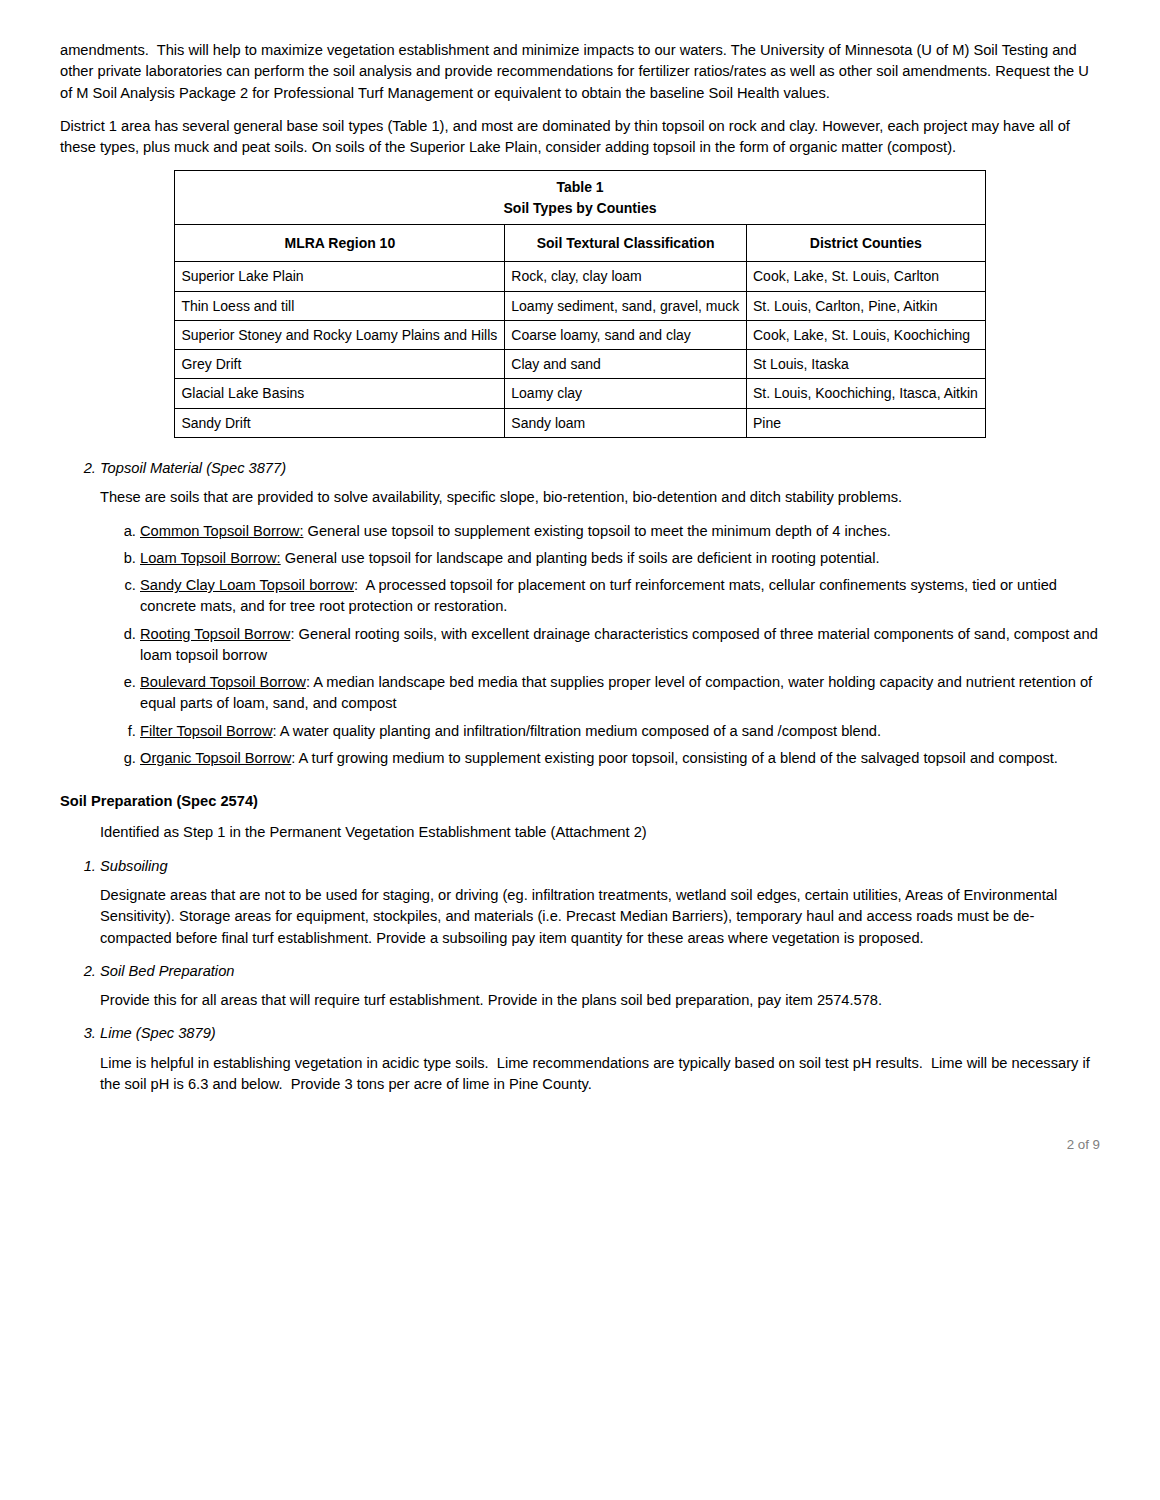amendments. This will help to maximize vegetation establishment and minimize impacts to our waters. The University of Minnesota (U of M) Soil Testing and other private laboratories can perform the soil analysis and provide recommendations for fertilizer ratios/rates as well as other soil amendments. Request the U of M Soil Analysis Package 2 for Professional Turf Management or equivalent to obtain the baseline Soil Health values.
District 1 area has several general base soil types (Table 1), and most are dominated by thin topsoil on rock and clay. However, each project may have all of these types, plus muck and peat soils. On soils of the Superior Lake Plain, consider adding topsoil in the form of organic matter (compost).
Table 1 Soil Types by Counties
| MLRA Region 10 | Soil Textural Classification | District Counties |
| --- | --- | --- |
| Superior Lake Plain | Rock, clay, clay loam | Cook, Lake, St. Louis, Carlton |
| Thin Loess and till | Loamy sediment, sand, gravel, muck | St. Louis, Carlton, Pine, Aitkin |
| Superior Stoney and Rocky Loamy Plains and Hills | Coarse loamy, sand and clay | Cook, Lake, St. Louis, Koochiching |
| Grey Drift | Clay and sand | St Louis, Itaska |
| Glacial Lake Basins | Loamy clay | St. Louis, Koochiching, Itasca, Aitkin |
| Sandy Drift | Sandy loam | Pine |
Topsoil Material (Spec 3877)
These are soils that are provided to solve availability, specific slope, bio-retention, bio-detention and ditch stability problems.
Common Topsoil Borrow: General use topsoil to supplement existing topsoil to meet the minimum depth of 4 inches.
Loam Topsoil Borrow: General use topsoil for landscape and planting beds if soils are deficient in rooting potential.
Sandy Clay Loam Topsoil borrow: A processed topsoil for placement on turf reinforcement mats, cellular confinements systems, tied or untied concrete mats, and for tree root protection or restoration.
Rooting Topsoil Borrow: General rooting soils, with excellent drainage characteristics composed of three material components of sand, compost and loam topsoil borrow
Boulevard Topsoil Borrow: A median landscape bed media that supplies proper level of compaction, water holding capacity and nutrient retention of equal parts of loam, sand, and compost
Filter Topsoil Borrow: A water quality planting and infiltration/filtration medium composed of a sand /compost blend.
Organic Topsoil Borrow: A turf growing medium to supplement existing poor topsoil, consisting of a blend of the salvaged topsoil and compost.
Soil Preparation (Spec 2574)
Identified as Step 1 in the Permanent Vegetation Establishment table (Attachment 2)
Subsoiling
Designate areas that are not to be used for staging, or driving (eg. infiltration treatments, wetland soil edges, certain utilities, Areas of Environmental Sensitivity). Storage areas for equipment, stockpiles, and materials (i.e. Precast Median Barriers), temporary haul and access roads must be de-compacted before final turf establishment. Provide a subsoiling pay item quantity for these areas where vegetation is proposed.
Soil Bed Preparation
Provide this for all areas that will require turf establishment. Provide in the plans soil bed preparation, pay item 2574.578.
Lime (Spec 3879)
Lime is helpful in establishing vegetation in acidic type soils. Lime recommendations are typically based on soil test pH results. Lime will be necessary if the soil pH is 6.3 and below. Provide 3 tons per acre of lime in Pine County.
2 of 9